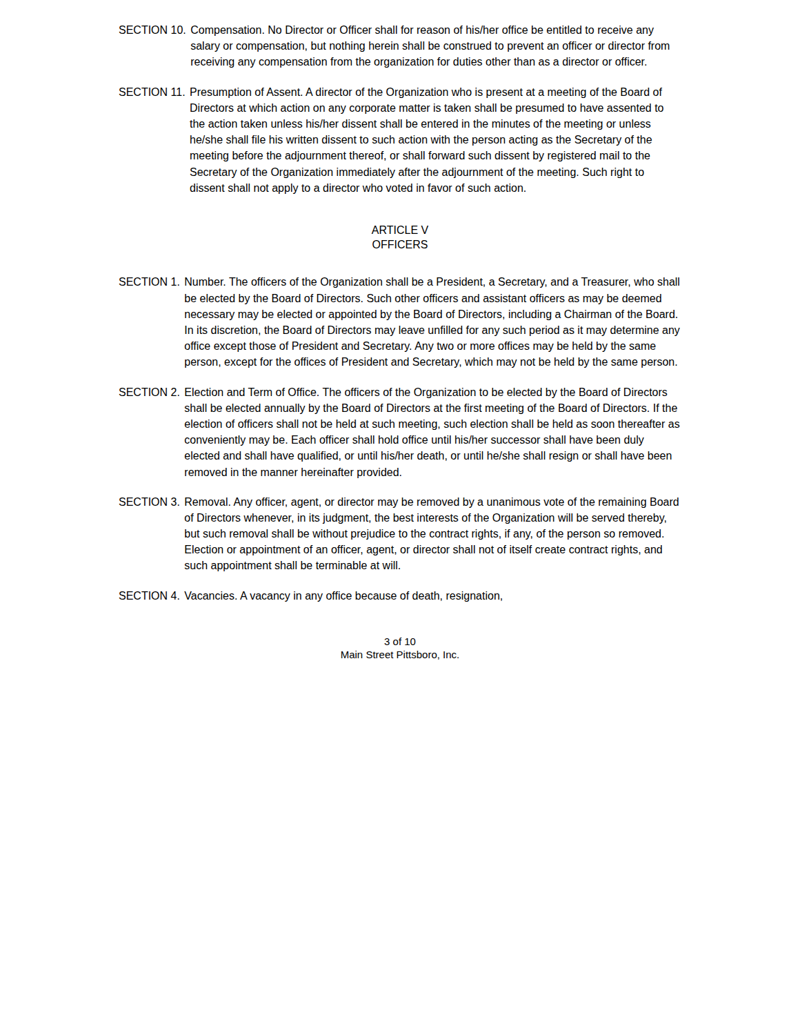SECTION 10.
Compensation. No Director or Officer shall for reason of his/her office be entitled to receive any salary or compensation, but nothing herein shall be construed to prevent an officer or director from receiving any compensation from the organization for duties other than as a director or officer.
SECTION 11.
Presumption of Assent. A director of the Organization who is present at a meeting of the Board of Directors at which action on any corporate matter is taken shall be presumed to have assented to the action taken unless his/her dissent shall be entered in the minutes of the meeting or unless he/she shall file his written dissent to such action with the person acting as the Secretary of the meeting before the adjournment thereof, or shall forward such dissent by registered mail to the Secretary of the Organization immediately after the adjournment of the meeting. Such right to dissent shall not apply to a director who voted in favor of such action.
ARTICLE V OFFICERS
SECTION 1.
Number. The officers of the Organization shall be a President, a Secretary, and a Treasurer, who shall be elected by the Board of Directors. Such other officers and assistant officers as may be deemed necessary may be elected or appointed by the Board of Directors, including a Chairman of the Board. In its discretion, the Board of Directors may leave unfilled for any such period as it may determine any office except those of President and Secretary. Any two or more offices may be held by the same person, except for the offices of President and Secretary, which may not be held by the same person.
SECTION 2.
Election and Term of Office. The officers of the Organization to be elected by the Board of Directors shall be elected annually by the Board of Directors at the first meeting of the Board of Directors. If the election of officers shall not be held at such meeting, such election shall be held as soon thereafter as conveniently may be. Each officer shall hold office until his/her successor shall have been duly elected and shall have qualified, or until his/her death, or until he/she shall resign or shall have been removed in the manner hereinafter provided.
SECTION 3.
Removal. Any officer, agent, or director may be removed by a unanimous vote of the remaining Board of Directors whenever, in its judgment, the best interests of the Organization will be served thereby, but such removal shall be without prejudice to the contract rights, if any, of the person so removed. Election or appointment of an officer, agent, or director shall not of itself create contract rights, and such appointment shall be terminable at will.
SECTION 4.
Vacancies. A vacancy in any office because of death, resignation,
3 of 10
Main Street Pittsboro, Inc.